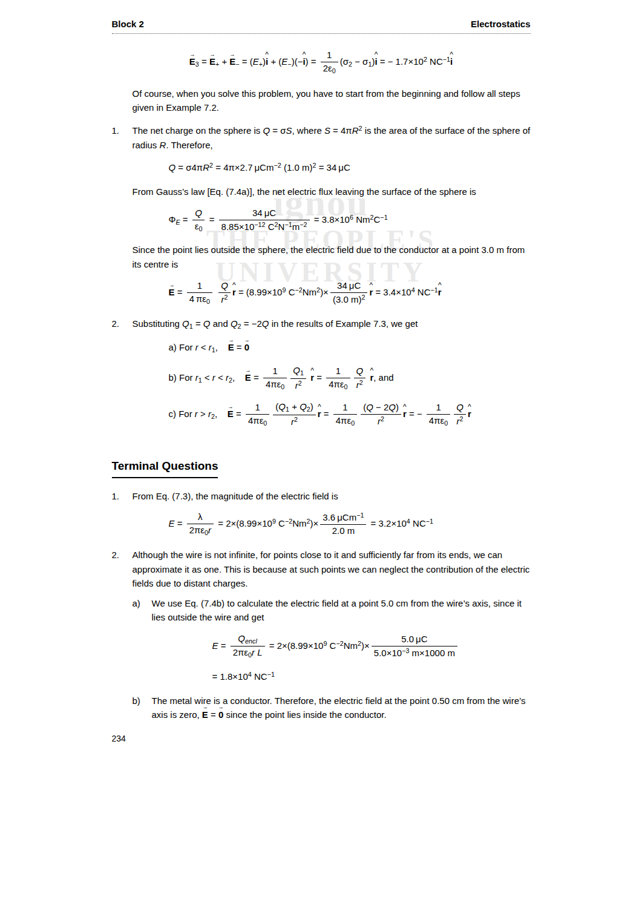Block 2
Electrostatics
ignou
THE PEOPLE'S
UNIVERSITY
E3 = E+ + E− = (E+)i + (E−)(−i) = 12ε0(σ2 − σ1)i = − 1.7×102 NC−1i
Of course, when you solve this problem, you have to start from the beginning and follow all steps given in Example 7.2.
The net charge on the sphere is Q = σS, where S = 4πR2 is the area of the surface of the sphere of radius R. Therefore,
Q = σ4πR2 = 4π×2.7 μCm−2 (1.0 m)2 = 34 μC
From Gauss’s law [Eq. (7.4a)], the net electric flux leaving the surface of the sphere is
ΦE = Qε0 = 34 μC 8.85×10−12 C2N−1m−2 = 3.8×106 Nm2C−1
Since the point lies outside the sphere, the electric field due to the conductor at a point 3.0 m from its centre is
E = 14 πε0 Qr2 r = (8.99×109 C−2Nm2)×34 μC(3.0 m)2 r = 3.4×104 NC−1r
Substituting Q1 = Q and Q2 = −2Q in the results of Example 7.3, we get
a) For r < r1, E = 0
b) For r1 < r < r2, E = 14πε0 Q1 r2 r = 14πε0 Qr2 r, and
c) For r > r2, E = 14πε0(Q1 + Q2) r2 r = 14πε0(Q − 2Q) r2 r = − 14πε0 Qr2 r
Terminal Questions
From Eq. (7.3), the magnitude of the electric field is
E = λ 2πε0r = 2×(8.99×109 C−2Nm2)×3.6 μCm−12.0 m = 3.2×104 NC−1
Although the wire is not infinite, for points close to it and sufficiently far from its ends, we can approximate it as one. This is because at such points we can neglect the contribution of the electric fields due to distant charges.
We use Eq. (7.4b) to calculate the electric field at a point 5.0 cm from the wire’s axis, since it lies outside the wire and get
E = Qencl 2πε0r L = 2×(8.99×109 C−2Nm2)×5.0 μC 5.0×10−3 m×1000 m
= 1.8×104 NC−1
The metal wire is a conductor. Therefore, the electric field at the point 0.50 cm from the wire’s axis is zero, E = 0 since the point lies inside the conductor.
234